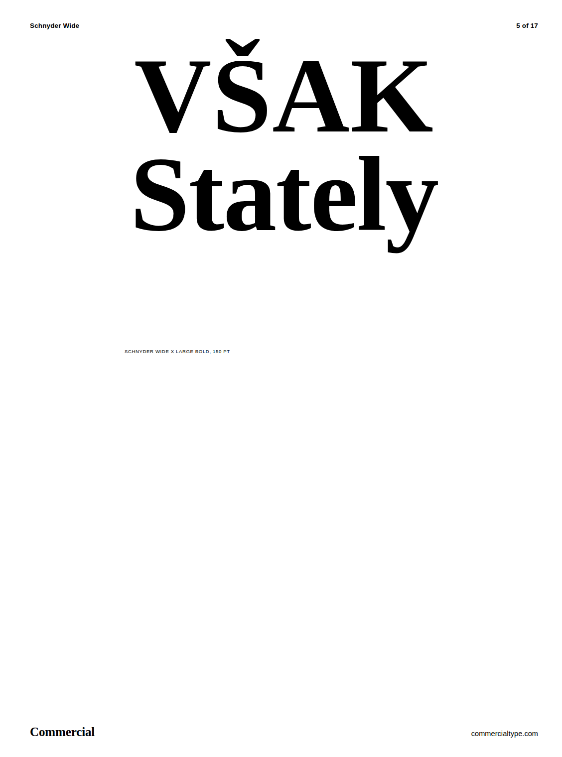Schnyder Wide
5 of 17
VŠAK
Stately
Schnyder Wide X Large Bold, 150 pt
Commercial
commercialtype.com